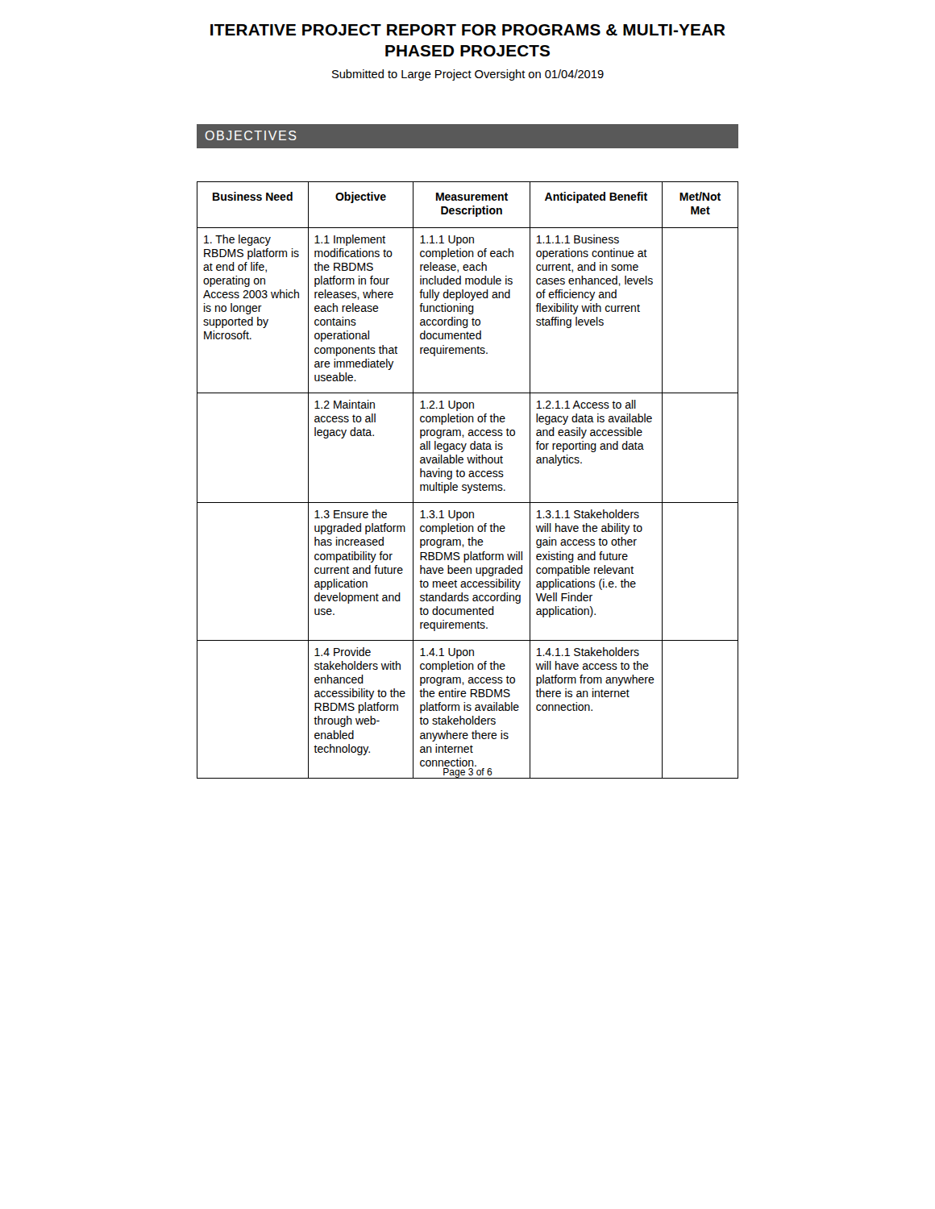ITERATIVE PROJECT REPORT FOR PROGRAMS & MULTI-YEAR PHASED PROJECTS
Submitted to Large Project Oversight on 01/04/2019
OBJECTIVES
| Business Need | Objective | Measurement Description | Anticipated Benefit | Met/Not Met |
| --- | --- | --- | --- | --- |
| 1. The legacy RBDMS platform is at end of life, operating on Access 2003 which is no longer supported by Microsoft. | 1.1 Implement modifications to the RBDMS platform in four releases, where each release contains operational components that are immediately useable. | 1.1.1 Upon completion of each release, each included module is fully deployed and functioning according to documented requirements. | 1.1.1.1 Business operations continue at current, and in some cases enhanced, levels of efficiency and flexibility with current staffing levels | |
| | 1.2 Maintain access to all legacy data. | 1.2.1 Upon completion of the program, access to all legacy data is available without having to access multiple systems. | 1.2.1.1 Access to all legacy data is available and easily accessible for reporting and data analytics. | |
| | 1.3 Ensure the upgraded platform has increased compatibility for current and future application development and use. | 1.3.1 Upon completion of the program, the RBDMS platform will have been upgraded to meet accessibility standards according to documented requirements. | 1.3.1.1 Stakeholders will have the ability to gain access to other existing and future compatible relevant applications (i.e. the Well Finder application). | |
| | 1.4 Provide stakeholders with enhanced accessibility to the RBDMS platform through web-enabled technology. | 1.4.1 Upon completion of the program, access to the entire RBDMS platform is available to stakeholders anywhere there is an internet connection. | 1.4.1.1 Stakeholders will have access to the platform from anywhere there is an internet connection. | |
Page 3 of 6